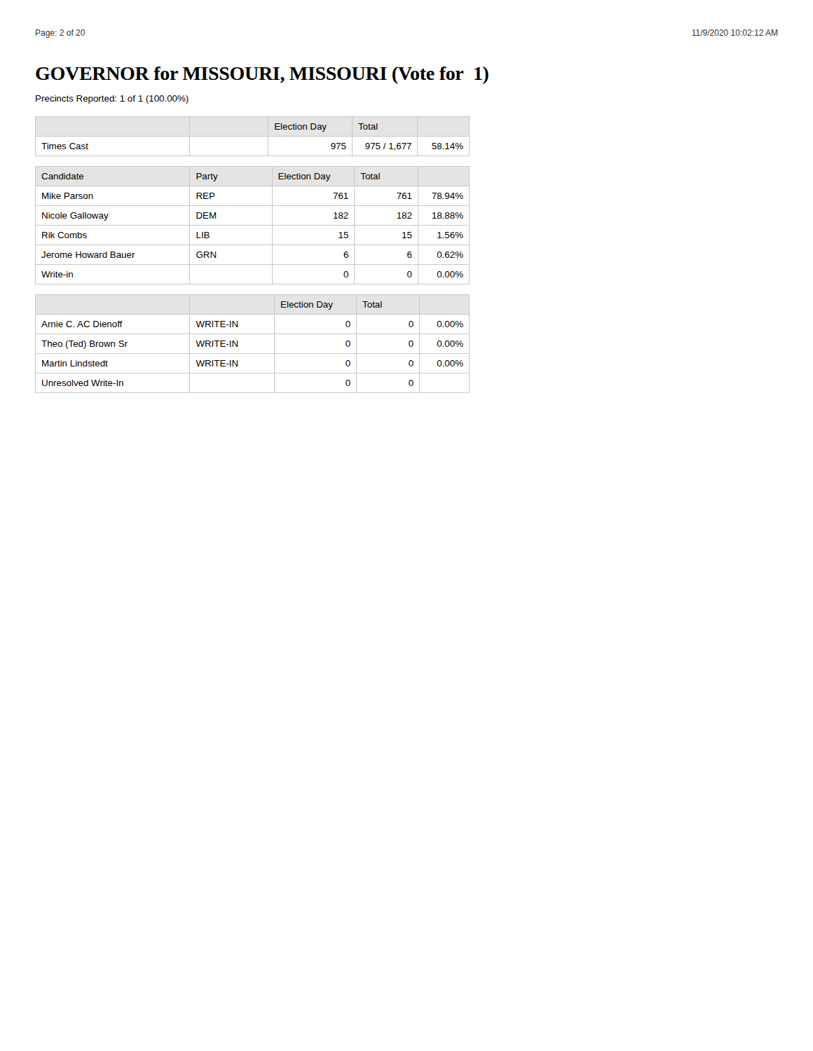Page: 2 of 20 11/9/2020 10:02:12 AM
GOVERNOR for MISSOURI, MISSOURI (Vote for 1)
Precincts Reported: 1 of 1 (100.00%)
| | | Election Day | Total | |
| Times Cast | | 975 | 975 / 1,677 | 58.14% |
| Candidate | Party | Election Day | Total | |
| Mike Parson | REP | 761 | 761 | 78.94% |
| Nicole Galloway | DEM | 182 | 182 | 18.88% |
| Rik Combs | LIB | 15 | 15 | 1.56% |
| Jerome Howard Bauer | GRN | 6 | 6 | 0.62% |
| Write-in | | 0 | 0 | 0.00% |
| | | Election Day | Total | |
| Arnie C. AC Dienoff | WRITE-IN | 0 | 0 | 0.00% |
| Theo (Ted) Brown Sr | WRITE-IN | 0 | 0 | 0.00% |
| Martin Lindstedt | WRITE-IN | 0 | 0 | 0.00% |
| Unresolved Write-In | | 0 | 0 | |